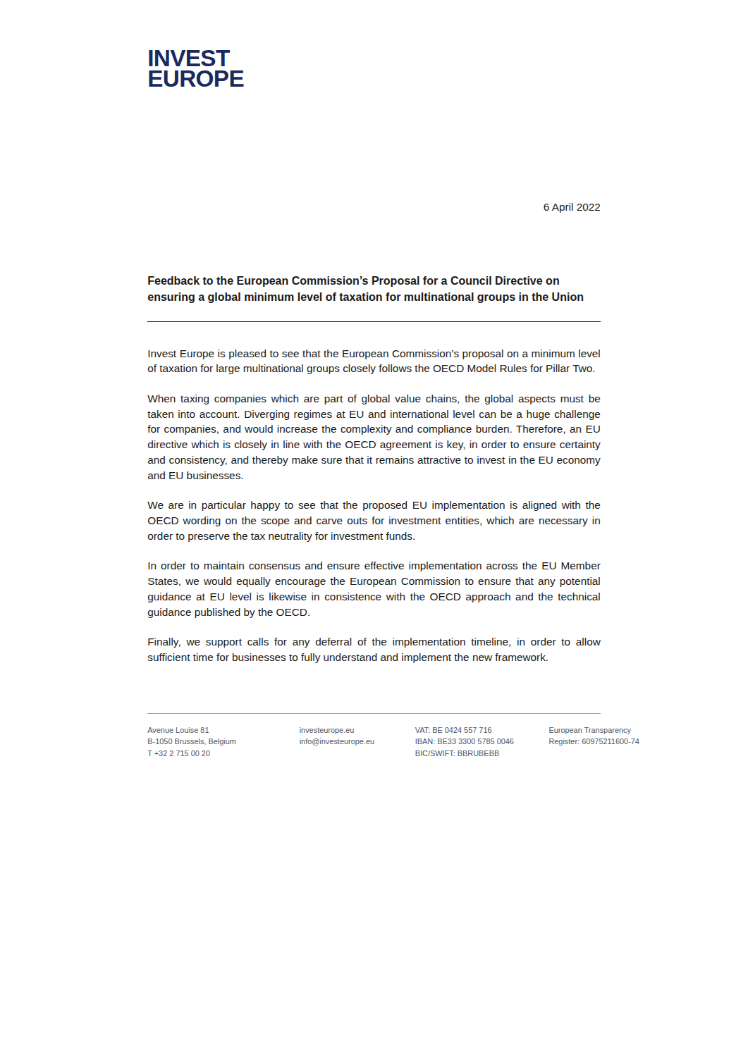INVEST EUROPE
6 April 2022
Feedback to the European Commission’s Proposal for a Council Directive on ensuring a global minimum level of taxation for multinational groups in the Union
Invest Europe is pleased to see that the European Commission’s proposal on a minimum level of taxation for large multinational groups closely follows the OECD Model Rules for Pillar Two.
When taxing companies which are part of global value chains, the global aspects must be taken into account. Diverging regimes at EU and international level can be a huge challenge for companies, and would increase the complexity and compliance burden. Therefore, an EU directive which is closely in line with the OECD agreement is key, in order to ensure certainty and consistency, and thereby make sure that it remains attractive to invest in the EU economy and EU businesses.
We are in particular happy to see that the proposed EU implementation is aligned with the OECD wording on the scope and carve outs for investment entities, which are necessary in order to preserve the tax neutrality for investment funds.
In order to maintain consensus and ensure effective implementation across the EU Member States, we would equally encourage the European Commission to ensure that any potential guidance at EU level is likewise in consistence with the OECD approach and the technical guidance published by the OECD.
Finally, we support calls for any deferral of the implementation timeline, in order to allow sufficient time for businesses to fully understand and implement the new framework.
Avenue Louise 81
B-1050 Brussels, Belgium
T +32 2 715 00 20
investeurope.eu
info@investeurope.eu
VAT: BE 0424 557 716
IBAN: BE33 3300 5785 0046
BIC/SWIFT: BBRUBEBB
European Transparency
Register: 60975211600-74